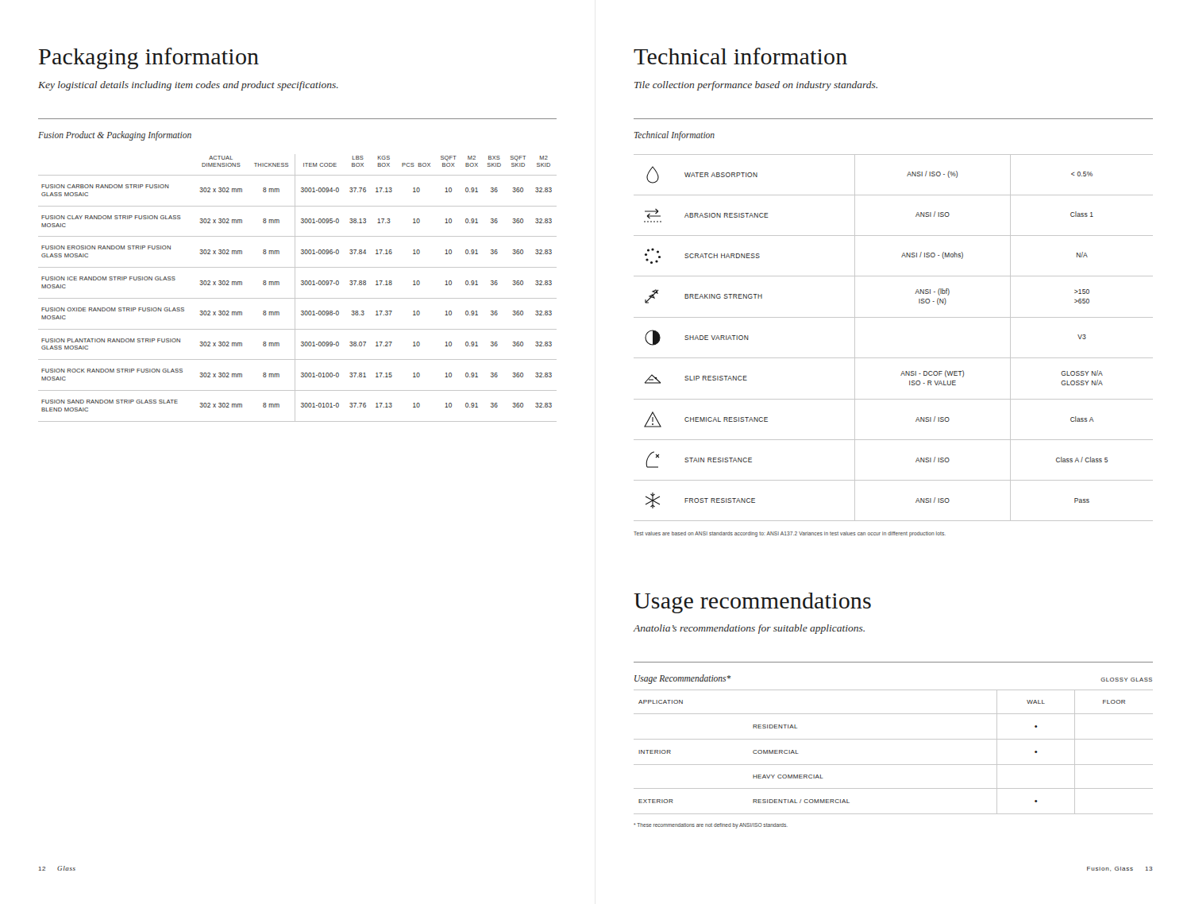Packaging information
Key logistical details including item codes and product specifications.
Fusion Product & Packaging Information
| | ACTUAL DIMENSIONS | THICKNESS | ITEM CODE | LBS BOX | KGS BOX | PCS BOX | SQFT BOX | M2 BOX | BXS SKID | SQFT SKID | M2 SKID |
| --- | --- | --- | --- | --- | --- | --- | --- | --- | --- | --- | --- |
| Fusion Carbon Random Strip Fusion Glass Mosaic | 302 x 302 mm | 8 mm | 3001-0094-0 | 37.76 | 17.13 | 10 | 10 | 0.91 | 36 | 360 | 32.83 |
| Fusion Clay Random Strip Fusion Glass Mosaic | 302 x 302 mm | 8 mm | 3001-0095-0 | 38.13 | 17.3 | 10 | 10 | 0.91 | 36 | 360 | 32.83 |
| Fusion Erosion Random Strip Fusion Glass Mosaic | 302 x 302 mm | 8 mm | 3001-0096-0 | 37.84 | 17.16 | 10 | 10 | 0.91 | 36 | 360 | 32.83 |
| Fusion Ice Random Strip Fusion Glass Mosaic | 302 x 302 mm | 8 mm | 3001-0097-0 | 37.88 | 17.18 | 10 | 10 | 0.91 | 36 | 360 | 32.83 |
| Fusion Oxide Random Strip Fusion Glass Mosaic | 302 x 302 mm | 8 mm | 3001-0098-0 | 38.3 | 17.37 | 10 | 10 | 0.91 | 36 | 360 | 32.83 |
| Fusion Plantation Random Strip Fusion Glass Mosaic | 302 x 302 mm | 8 mm | 3001-0099-0 | 38.07 | 17.27 | 10 | 10 | 0.91 | 36 | 360 | 32.83 |
| Fusion Rock Random Strip Fusion Glass Mosaic | 302 x 302 mm | 8 mm | 3001-0100-0 | 37.81 | 17.15 | 10 | 10 | 0.91 | 36 | 360 | 32.83 |
| Fusion Sand Random Strip Glass Slate Blend Mosaic | 302 x 302 mm | 8 mm | 3001-0101-0 | 37.76 | 17.13 | 10 | 10 | 0.91 | 36 | 360 | 32.83 |
12 Glass
Technical information
Tile collection performance based on industry standards.
Technical Information
| | Water Absorption | ANSI / ISO - (%) | < 0.5% |
| | Abrasion Resistance | ANSI / ISO | Class 1 |
| | Scratch Hardness | ANSI / ISO - (Mohs) | N/A |
| | Breaking Strength | ANSI - (lbf) ISO - (N) | >150 >650 |
| | Shade Variation | | V3 |
| | Slip Resistance | ANSI - DCOF (WET) ISO - R VALUE | GLOSSY N/A GLOSSY N/A |
| | Chemical Resistance | ANSI / ISO | Class A |
| | Stain Resistance | ANSI / ISO | Class A / Class 5 |
| | Frost Resistance | ANSI / ISO | Pass |
Test values are based on ANSI standards according to: ANSI A137.2 Variances in test values can occur in different production lots.
Usage recommendations
Anatolia’s recommendations for suitable applications.
Usage Recommendations* Glossy Glass
| Application | | Wall | Floor |
| --- | --- | --- | --- |
| | Residential | • | |
| Interior | Commercial | • | |
| | Heavy Commercial | | |
| Exterior | Residential / Commercial | • | |
* These recommendations are not defined by ANSI/ISO standards.
Fusion, Glass 13